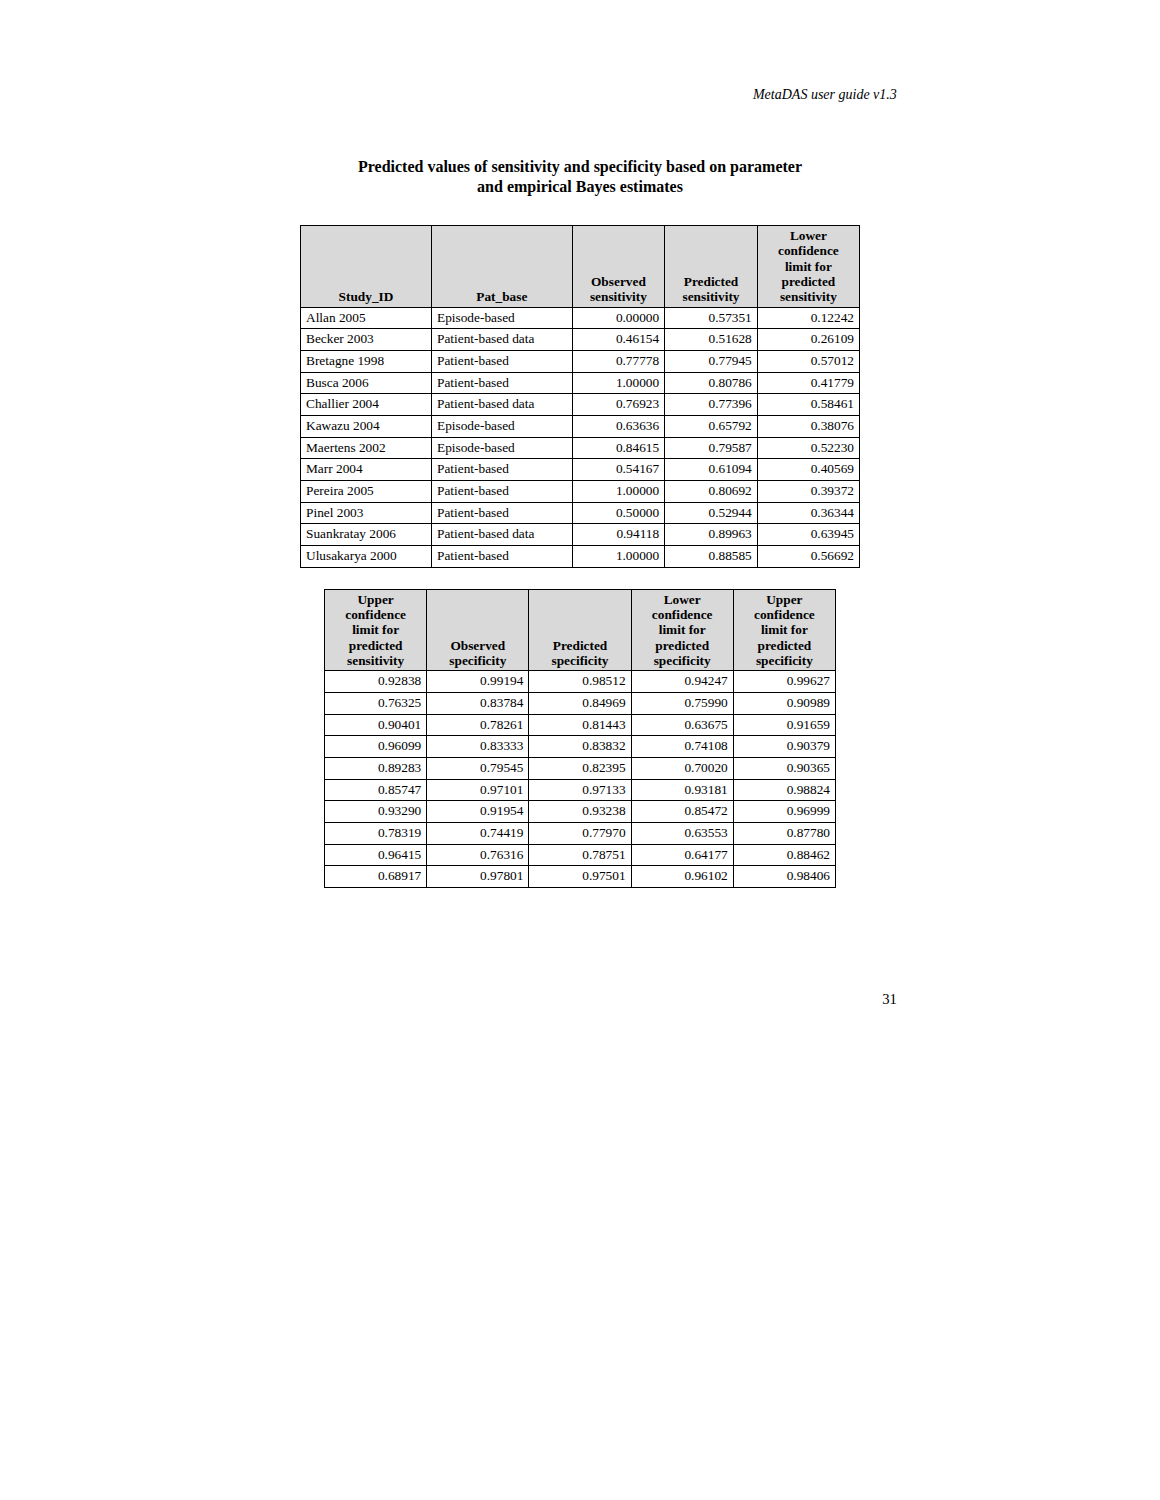MetaDAS user guide v1.3
Predicted values of sensitivity and specificity based on parameter and empirical Bayes estimates
| Study_ID | Pat_base | Observed sensitivity | Predicted sensitivity | Lower confidence limit for predicted sensitivity |
| --- | --- | --- | --- | --- |
| Allan 2005 | Episode-based | 0.00000 | 0.57351 | 0.12242 |
| Becker 2003 | Patient-based data | 0.46154 | 0.51628 | 0.26109 |
| Bretagne 1998 | Patient-based | 0.77778 | 0.77945 | 0.57012 |
| Busca 2006 | Patient-based | 1.00000 | 0.80786 | 0.41779 |
| Challier 2004 | Patient-based data | 0.76923 | 0.77396 | 0.58461 |
| Kawazu 2004 | Episode-based | 0.63636 | 0.65792 | 0.38076 |
| Maertens 2002 | Episode-based | 0.84615 | 0.79587 | 0.52230 |
| Marr 2004 | Patient-based | 0.54167 | 0.61094 | 0.40569 |
| Pereira 2005 | Patient-based | 1.00000 | 0.80692 | 0.39372 |
| Pinel 2003 | Patient-based | 0.50000 | 0.52944 | 0.36344 |
| Suankratay 2006 | Patient-based data | 0.94118 | 0.89963 | 0.63945 |
| Ulusakarya 2000 | Patient-based | 1.00000 | 0.88585 | 0.56692 |
| Upper confidence limit for predicted sensitivity | Observed specificity | Predicted specificity | Lower confidence limit for predicted specificity | Upper confidence limit for predicted specificity |
| --- | --- | --- | --- | --- |
| 0.92838 | 0.99194 | 0.98512 | 0.94247 | 0.99627 |
| 0.76325 | 0.83784 | 0.84969 | 0.75990 | 0.90989 |
| 0.90401 | 0.78261 | 0.81443 | 0.63675 | 0.91659 |
| 0.96099 | 0.83333 | 0.83832 | 0.74108 | 0.90379 |
| 0.89283 | 0.79545 | 0.82395 | 0.70020 | 0.90365 |
| 0.85747 | 0.97101 | 0.97133 | 0.93181 | 0.98824 |
| 0.93290 | 0.91954 | 0.93238 | 0.85472 | 0.96999 |
| 0.78319 | 0.74419 | 0.77970 | 0.63553 | 0.87780 |
| 0.96415 | 0.76316 | 0.78751 | 0.64177 | 0.88462 |
| 0.68917 | 0.97801 | 0.97501 | 0.96102 | 0.98406 |
31